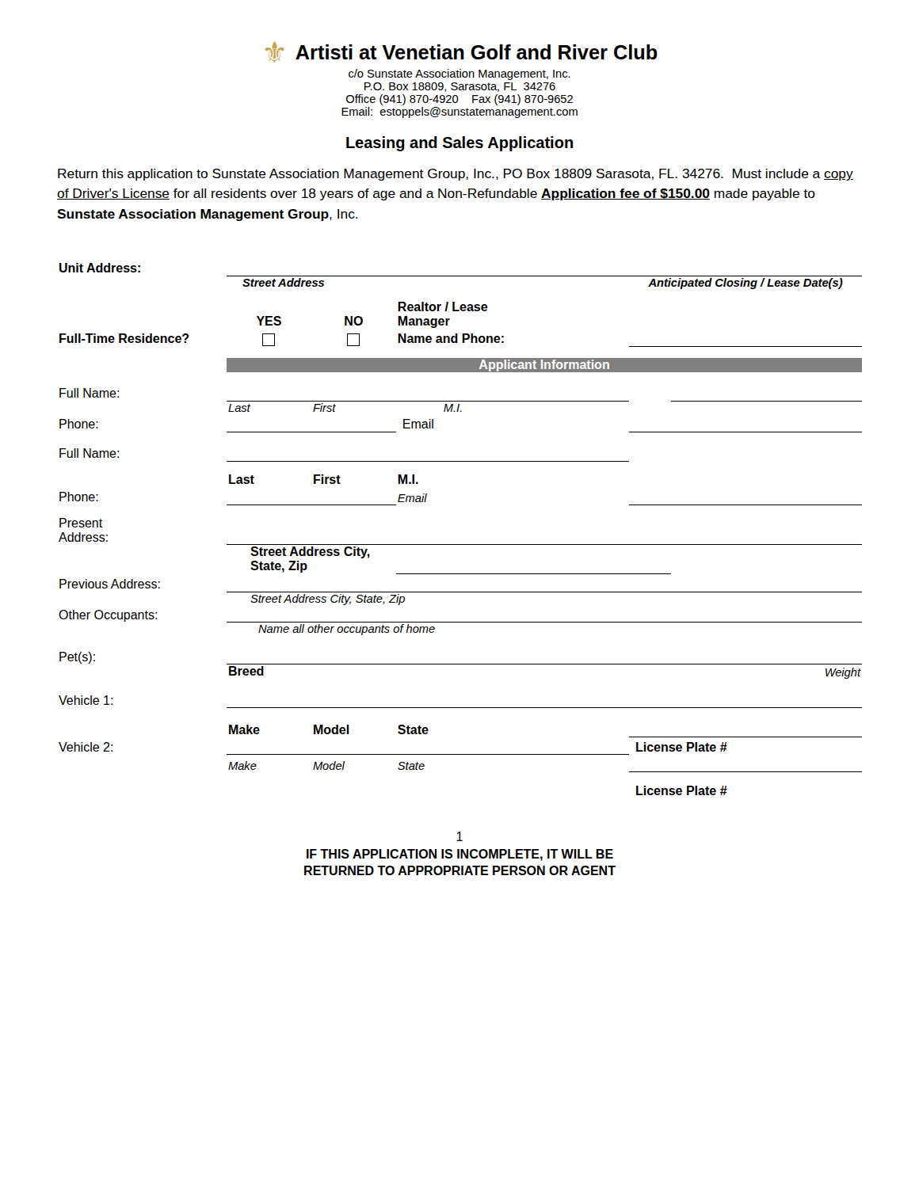⚜ Artisti at Venetian Golf and River Club
c/o Sunstate Association Management, Inc.
P.O. Box 18809, Sarasota, FL 34276
Office (941) 870-4920 Fax (941) 870-9652
Email: estoppels@sunstatemanagement.com
Leasing and Sales Application
Return this application to Sunstate Association Management Group, Inc., PO Box 18809 Sarasota, FL. 34276. Must include a copy of Driver's License for all residents over 18 years of age and a Non-Refundable Application fee of $150.00 made payable to Sunstate Association Management Group, Inc.
| Unit Address: | |
| | Street Address | | Anticipated Closing / Lease Date(s) |
| | YES | NO | Realtor / Lease Manager | |
| Full-Time Residence? | | | Name and Phone: | |
| | Applicant Information |
| Full Name: | | | |
| | Last | First | M.I. | |
| Phone: | | Email | |
| Full Name: | | |
| | Last | First | M.I. | |
| Phone: | | Email | | |
| Present Address: | | |
| | Street Address City, State, Zip | | |
| Previous Address: | |
| | Street Address City, State, Zip | |
| Other Occupants: | |
| | Name all other occupants of home | |
| Pet(s): | |
| | Breed | Weight |
| Vehicle 1: | | |
| | Make | Model | State | |
| Vehicle 2: | | License Plate # |
| | Make | Model | State | |
| | License Plate # |
1
IF THIS APPLICATION IS INCOMPLETE, IT WILL BE
RETURNED TO APPROPRIATE PERSON OR AGENT